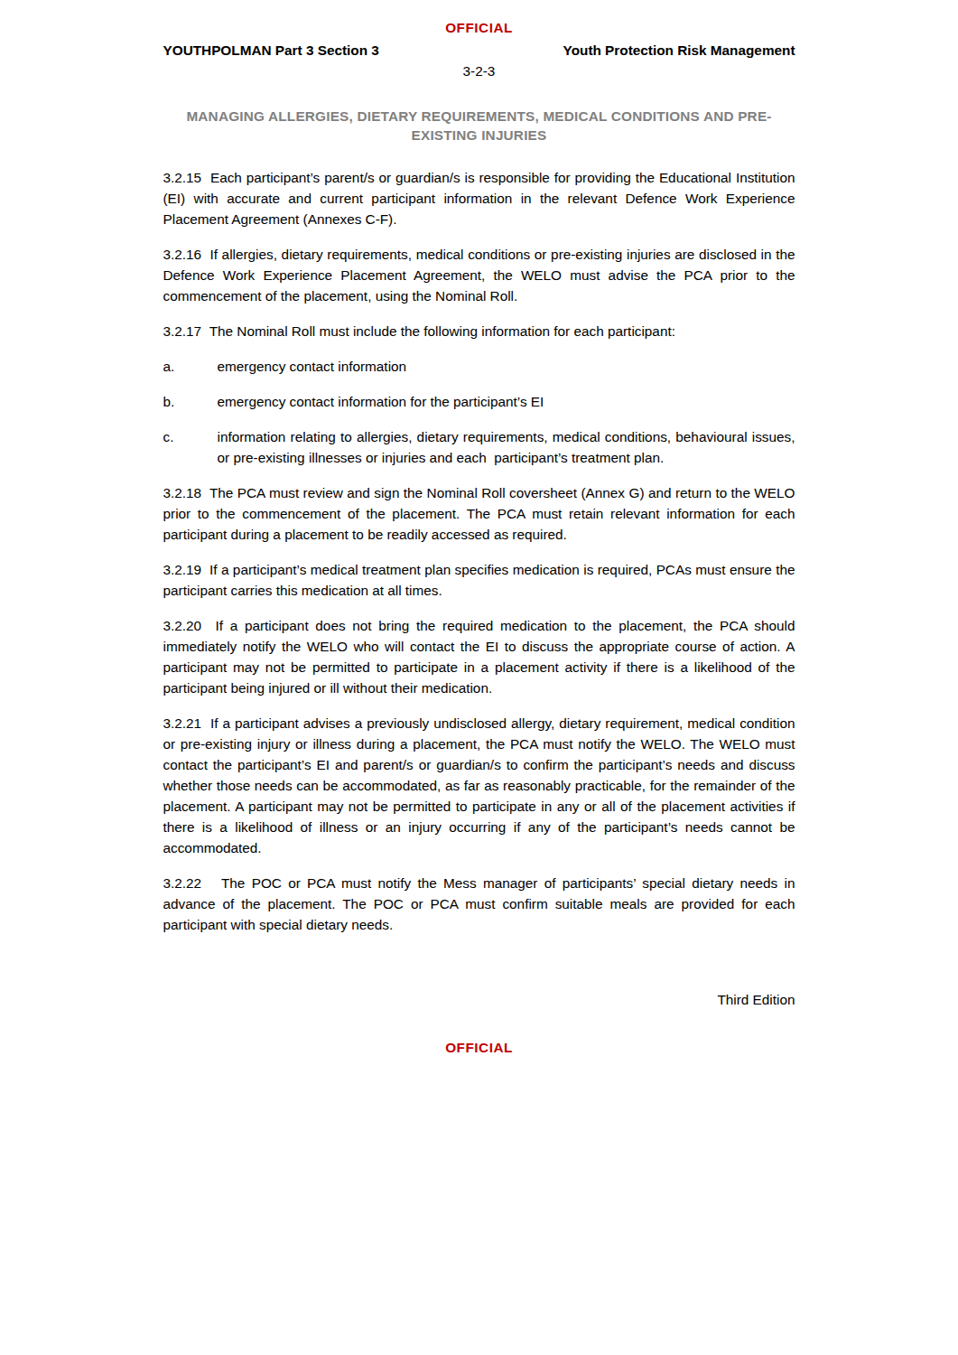OFFICIAL
YOUTHPOLMAN Part 3 Section 3 Youth Protection Risk Management
3-2-3
Managing allergies, dietary requirements, medical conditions and pre-existing injuries
3.2.15 Each participant’s parent/s or guardian/s is responsible for providing the Educational Institution (EI) with accurate and current participant information in the relevant Defence Work Experience Placement Agreement (Annexes C-F).
3.2.16 If allergies, dietary requirements, medical conditions or pre-existing injuries are disclosed in the Defence Work Experience Placement Agreement, the WELO must advise the PCA prior to the commencement of the placement, using the Nominal Roll.
3.2.17 The Nominal Roll must include the following information for each participant:
a. emergency contact information
b. emergency contact information for the participant’s EI
c. information relating to allergies, dietary requirements, medical conditions, behavioural issues, or pre-existing illnesses or injuries and each participant’s treatment plan.
3.2.18 The PCA must review and sign the Nominal Roll coversheet (Annex G) and return to the WELO prior to the commencement of the placement. The PCA must retain relevant information for each participant during a placement to be readily accessed as required.
3.2.19 If a participant’s medical treatment plan specifies medication is required, PCAs must ensure the participant carries this medication at all times.
3.2.20 If a participant does not bring the required medication to the placement, the PCA should immediately notify the WELO who will contact the EI to discuss the appropriate course of action. A participant may not be permitted to participate in a placement activity if there is a likelihood of the participant being injured or ill without their medication.
3.2.21 If a participant advises a previously undisclosed allergy, dietary requirement, medical condition or pre-existing injury or illness during a placement, the PCA must notify the WELO. The WELO must contact the participant’s EI and parent/s or guardian/s to confirm the participant’s needs and discuss whether those needs can be accommodated, as far as reasonably practicable, for the remainder of the placement. A participant may not be permitted to participate in any or all of the placement activities if there is a likelihood of illness or an injury occurring if any of the participant’s needs cannot be accommodated.
3.2.22 The POC or PCA must notify the Mess manager of participants’ special dietary needs in advance of the placement. The POC or PCA must confirm suitable meals are provided for each participant with special dietary needs.
Third Edition
OFFICIAL